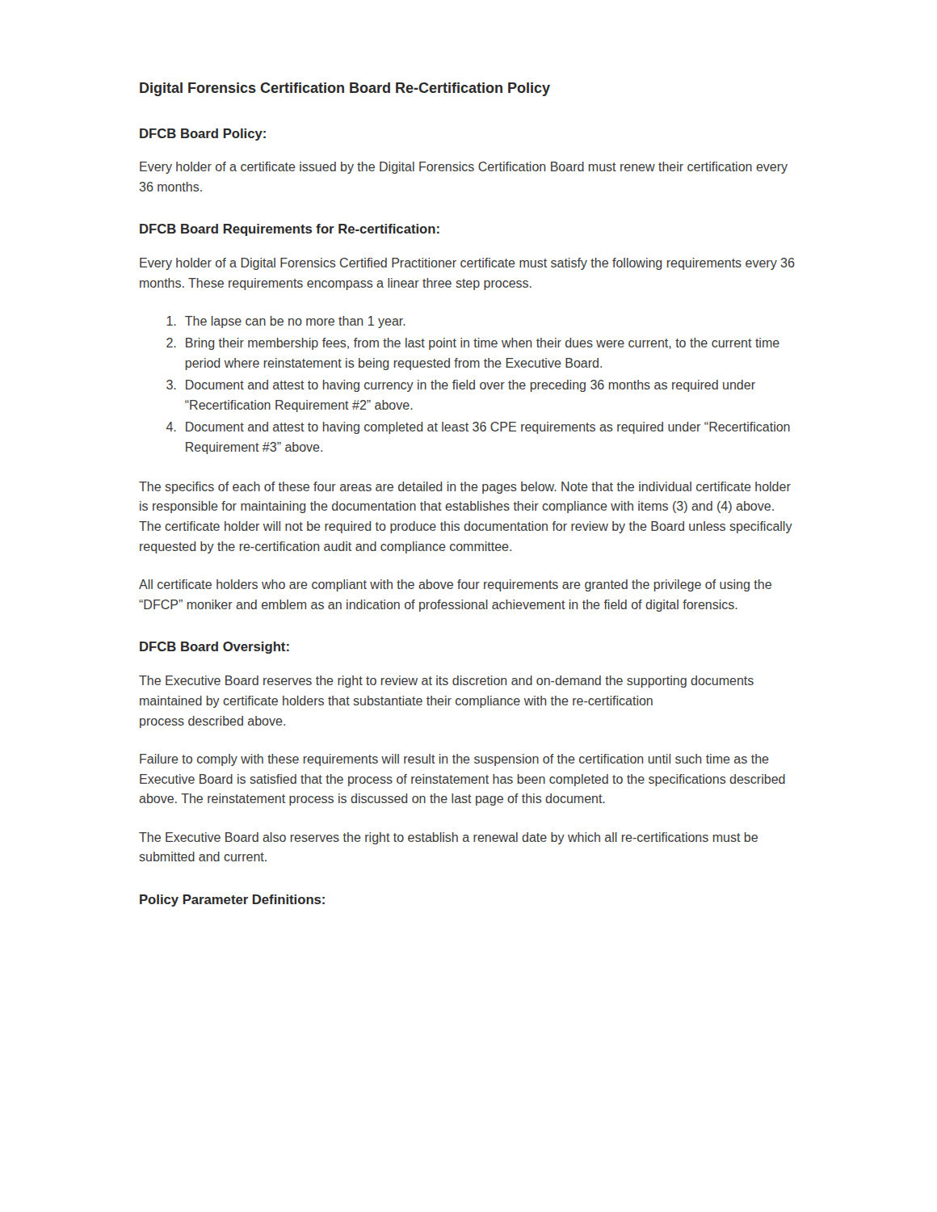Digital Forensics Certification Board Re-Certification Policy
DFCB Board Policy:
Every holder of a certificate issued by the Digital Forensics Certification Board must renew their certification every 36 months.
DFCB Board Requirements for Re-certification:
Every holder of a Digital Forensics Certified Practitioner certificate must satisfy the following requirements every 36 months. These requirements encompass a linear three step process.
The lapse can be no more than 1 year.
Bring their membership fees, from the last point in time when their dues were current, to the current time period where reinstatement is being requested from the Executive Board.
Document and attest to having currency in the field over the preceding 36 months as required under “Recertification Requirement #2” above.
Document and attest to having completed at least 36 CPE requirements as required under “Recertification Requirement #3” above.
The specifics of each of these four areas are detailed in the pages below. Note that the individual certificate holder is responsible for maintaining the documentation that establishes their compliance with items (3) and (4) above. The certificate holder will not be required to produce this documentation for review by the Board unless specifically requested by the re-certification audit and compliance committee.
All certificate holders who are compliant with the above four requirements are granted the privilege of using the “DFCP” moniker and emblem as an indication of professional achievement in the field of digital forensics.
DFCB Board Oversight:
The Executive Board reserves the right to review at its discretion and on-demand the supporting documents maintained by certificate holders that substantiate their compliance with the re-certification
process described above.
Failure to comply with these requirements will result in the suspension of the certification until such time as the Executive Board is satisfied that the process of reinstatement has been completed to the specifications described above. The reinstatement process is discussed on the last page of this document.
The Executive Board also reserves the right to establish a renewal date by which all re-certifications must be submitted and current.
Policy Parameter Definitions: